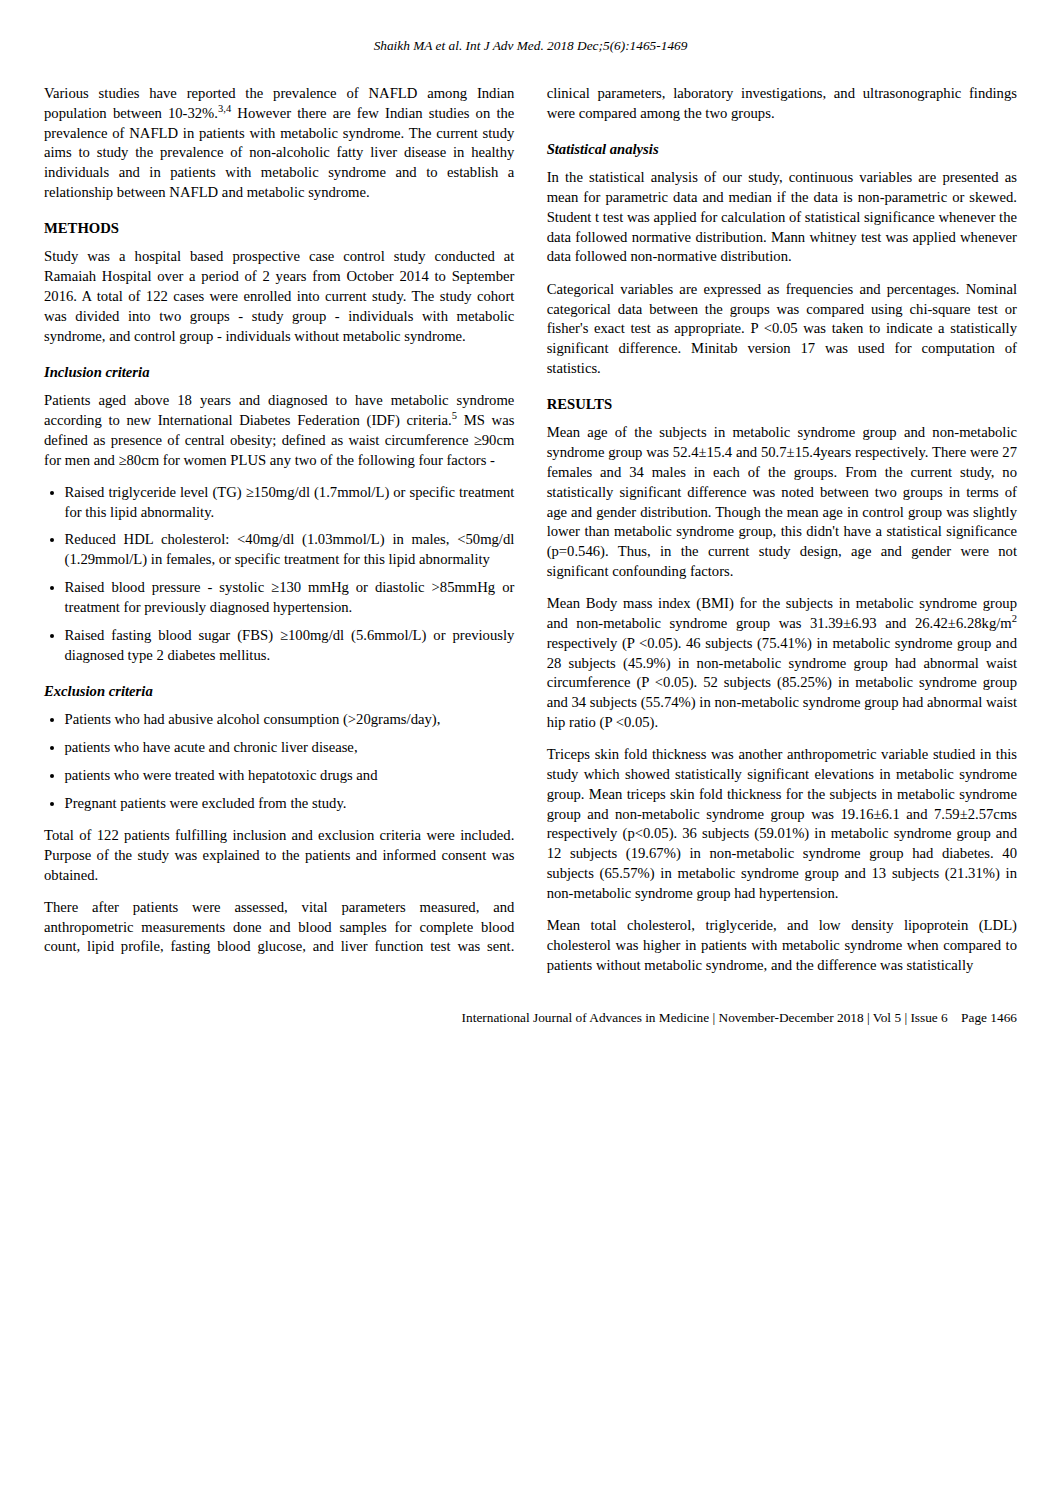Shaikh MA et al. Int J Adv Med. 2018 Dec;5(6):1465-1469
Various studies have reported the prevalence of NAFLD among Indian population between 10-32%.3,4 However there are few Indian studies on the prevalence of NAFLD in patients with metabolic syndrome. The current study aims to study the prevalence of non-alcoholic fatty liver disease in healthy individuals and in patients with metabolic syndrome and to establish a relationship between NAFLD and metabolic syndrome.
Methods
Study was a hospital based prospective case control study conducted at Ramaiah Hospital over a period of 2 years from October 2014 to September 2016. A total of 122 cases were enrolled into current study. The study cohort was divided into two groups - study group - individuals with metabolic syndrome, and control group - individuals without metabolic syndrome.
Inclusion criteria
Patients aged above 18 years and diagnosed to have metabolic syndrome according to new International Diabetes Federation (IDF) criteria.5 MS was defined as presence of central obesity; defined as waist circumference ≥90cm for men and ≥80cm for women PLUS any two of the following four factors -
Raised triglyceride level (TG) ≥150mg/dl (1.7mmol/L) or specific treatment for this lipid abnormality.
Reduced HDL cholesterol: <40mg/dl (1.03mmol/L) in males, <50mg/dl (1.29mmol/L) in females, or specific treatment for this lipid abnormality
Raised blood pressure - systolic ≥130 mmHg or diastolic >85mmHg or treatment for previously diagnosed hypertension.
Raised fasting blood sugar (FBS) ≥100mg/dl (5.6mmol/L) or previously diagnosed type 2 diabetes mellitus.
Exclusion criteria
Patients who had abusive alcohol consumption (>20grams/day),
patients who have acute and chronic liver disease,
patients who were treated with hepatotoxic drugs and
Pregnant patients were excluded from the study.
Total of 122 patients fulfilling inclusion and exclusion criteria were included. Purpose of the study was explained to the patients and informed consent was obtained.
There after patients were assessed, vital parameters measured, and anthropometric measurements done and blood samples for complete blood count, lipid profile, fasting blood glucose, and liver function test was sent. clinical parameters, laboratory investigations, and ultrasonographic findings were compared among the two groups.
Statistical analysis
In the statistical analysis of our study, continuous variables are presented as mean for parametric data and median if the data is non-parametric or skewed. Student t test was applied for calculation of statistical significance whenever the data followed normative distribution. Mann whitney test was applied whenever data followed non-normative distribution.
Categorical variables are expressed as frequencies and percentages. Nominal categorical data between the groups was compared using chi-square test or fisher's exact test as appropriate. P <0.05 was taken to indicate a statistically significant difference. Minitab version 17 was used for computation of statistics.
Results
Mean age of the subjects in metabolic syndrome group and non-metabolic syndrome group was 52.4±15.4 and 50.7±15.4years respectively. There were 27 females and 34 males in each of the groups. From the current study, no statistically significant difference was noted between two groups in terms of age and gender distribution. Though the mean age in control group was slightly lower than metabolic syndrome group, this didn't have a statistical significance (p=0.546). Thus, in the current study design, age and gender were not significant confounding factors.
Mean Body mass index (BMI) for the subjects in metabolic syndrome group and non-metabolic syndrome group was 31.39±6.93 and 26.42±6.28kg/m2 respectively (P <0.05). 46 subjects (75.41%) in metabolic syndrome group and 28 subjects (45.9%) in non-metabolic syndrome group had abnormal waist circumference (P <0.05). 52 subjects (85.25%) in metabolic syndrome group and 34 subjects (55.74%) in non-metabolic syndrome group had abnormal waist hip ratio (P <0.05).
Triceps skin fold thickness was another anthropometric variable studied in this study which showed statistically significant elevations in metabolic syndrome group. Mean triceps skin fold thickness for the subjects in metabolic syndrome group and non-metabolic syndrome group was 19.16±6.1 and 7.59±2.57cms respectively (p<0.05). 36 subjects (59.01%) in metabolic syndrome group and 12 subjects (19.67%) in non-metabolic syndrome group had diabetes. 40 subjects (65.57%) in metabolic syndrome group and 13 subjects (21.31%) in non-metabolic syndrome group had hypertension.
Mean total cholesterol, triglyceride, and low density lipoprotein (LDL) cholesterol was higher in patients with metabolic syndrome when compared to patients without metabolic syndrome, and the difference was statistically
International Journal of Advances in Medicine | November-December 2018 | Vol 5 | Issue 6 Page 1466